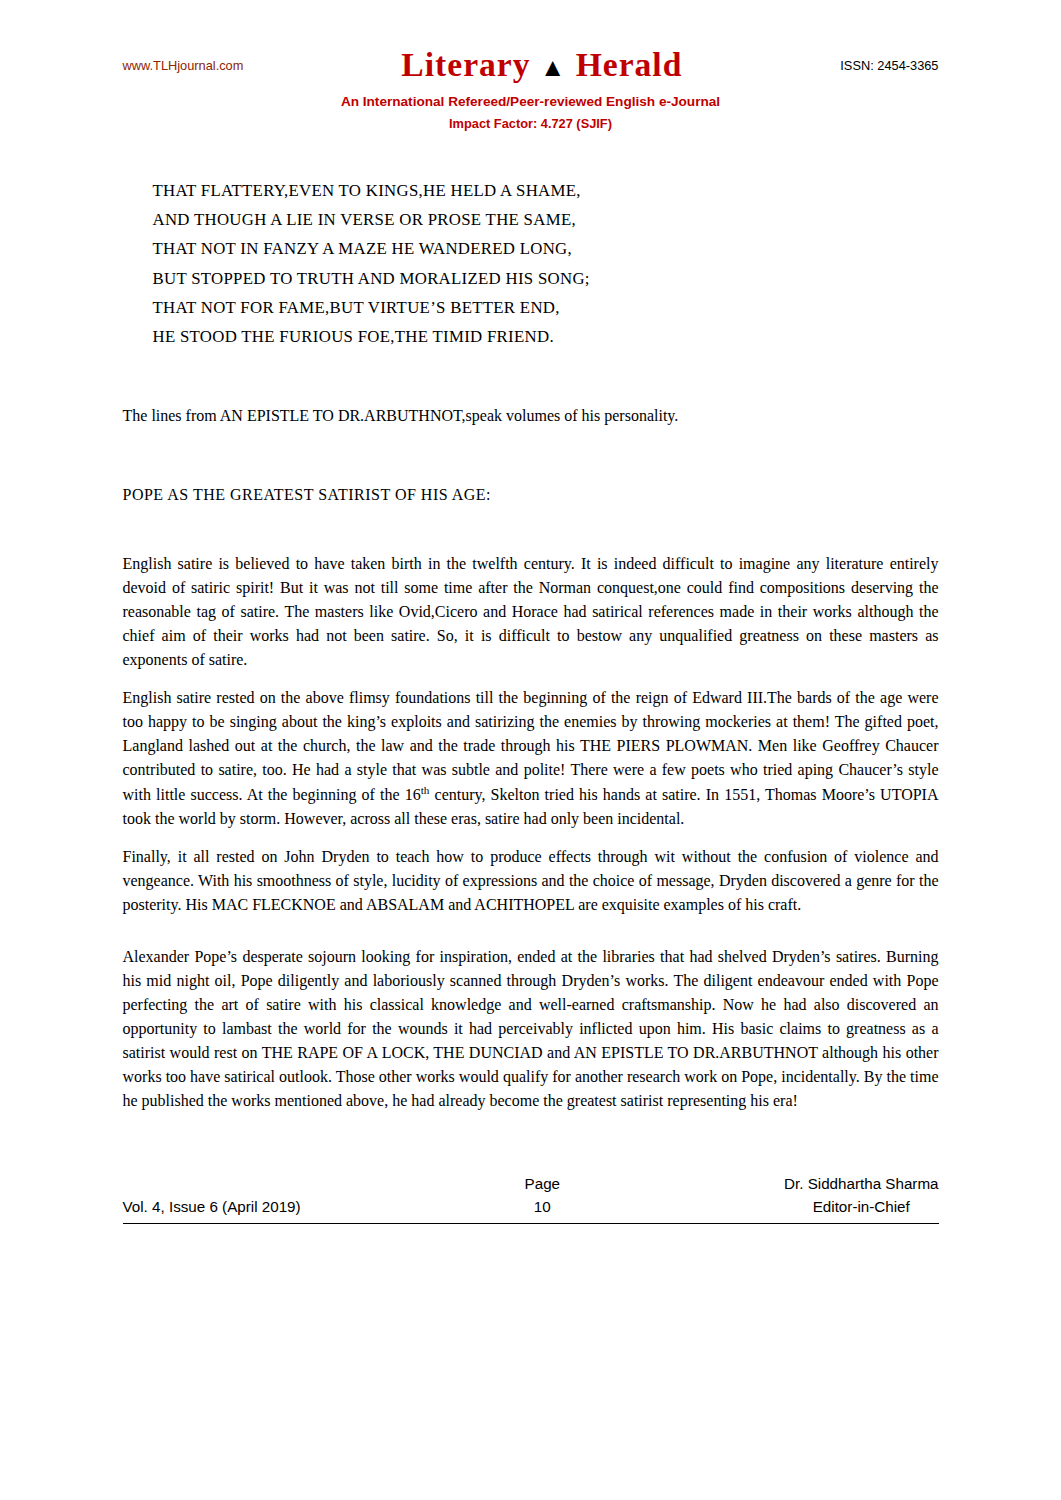www.TLHjournal.com
Literary ▲ Herald
ISSN: 2454-3365
An International Refereed/Peer-reviewed English e-Journal
Impact Factor: 4.727 (SJIF)
THAT FLATTERY,EVEN TO KINGS,HE HELD A SHAME,
AND THOUGH A LIE IN VERSE OR PROSE THE SAME,
THAT NOT IN FANZY A MAZE HE WANDERED LONG,
BUT STOPPED TO TRUTH AND MORALIZED HIS SONG;
THAT NOT FOR FAME,BUT VIRTUE’S BETTER END,
HE STOOD THE FURIOUS FOE,THE TIMID FRIEND.
The lines from AN EPISTLE TO DR.ARBUTHNOT,speak volumes of his personality.
POPE AS THE GREATEST SATIRIST OF HIS AGE:
English satire is believed to have taken birth in the twelfth century. It is indeed difficult to imagine any literature entirely devoid of satiric spirit! But it was not till some time after the Norman conquest,one could find compositions deserving the reasonable tag of satire. The masters like Ovid,Cicero and Horace had satirical references made in their works although the chief aim of their works had not been satire. So, it is difficult to bestow any unqualified greatness on these masters as exponents of satire.
English satire rested on the above flimsy foundations till the beginning of the reign of Edward III.The bards of the age were too happy to be singing about the king’s exploits and satirizing the enemies by throwing mockeries at them! The gifted poet, Langland lashed out at the church, the law and the trade through his THE PIERS PLOWMAN. Men like Geoffrey Chaucer contributed to satire, too. He had a style that was subtle and polite! There were a few poets who tried aping Chaucer’s style with little success. At the beginning of the 16th century, Skelton tried his hands at satire. In 1551, Thomas Moore’s UTOPIA took the world by storm. However, across all these eras, satire had only been incidental.
Finally, it all rested on John Dryden to teach how to produce effects through wit without the confusion of violence and vengeance. With his smoothness of style, lucidity of expressions and the choice of message, Dryden discovered a genre for the posterity. His MAC FLECKNOE and ABSALAM and ACHITHOPEL are exquisite examples of his craft.
Alexander Pope’s desperate sojourn looking for inspiration, ended at the libraries that had shelved Dryden’s satires. Burning his mid night oil, Pope diligently and laboriously scanned through Dryden’s works. The diligent endeavour ended with Pope perfecting the art of satire with his classical knowledge and well-earned craftsmanship. Now he had also discovered an opportunity to lambast the world for the wounds it had perceivably inflicted upon him. His basic claims to greatness as a satirist would rest on THE RAPE OF A LOCK, THE DUNCIAD and AN EPISTLE TO DR.ARBUTHNOT although his other works too have satirical outlook. Those other works would qualify for another research work on Pope, incidentally. By the time he published the works mentioned above, he had already become the greatest satirist representing his era!
Vol. 4, Issue 6 (April 2019)
Page
10
Dr. Siddhartha Sharma
Editor-in-Chief